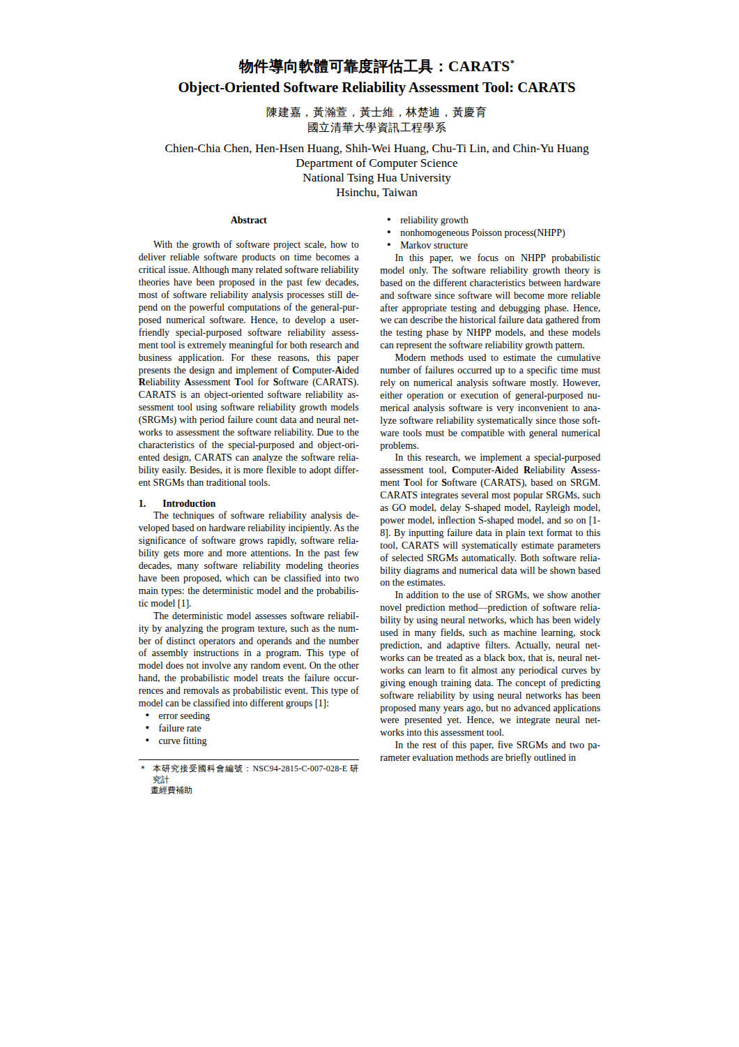物件導向軟體可靠度評估工具：CARATS*
Object-Oriented Software Reliability Assessment Tool: CARATS
陳建嘉，黃瀚萱，黃士維，林楚迪，黃慶育
國立清華大學資訊工程學系
Chien-Chia Chen, Hen-Hsen Huang, Shih-Wei Huang, Chu-Ti Lin, and Chin-Yu Huang
Department of Computer Science
National Tsing Hua University
Hsinchu, Taiwan
Abstract
With the growth of software project scale, how to deliver reliable software products on time becomes a critical issue. Although many related software reliability theories have been proposed in the past few decades, most of software reliability analysis processes still depend on the powerful computations of the general-purposed numerical software. Hence, to develop a user-friendly special-purposed software reliability assessment tool is extremely meaningful for both research and business application. For these reasons, this paper presents the design and implement of Computer-Aided Reliability Assessment Tool for Software (CARATS). CARATS is an object-oriented software reliability assessment tool using software reliability growth models (SRGMs) with period failure count data and neural networks to assessment the software reliability. Due to the characteristics of the special-purposed and object-oriented design, CARATS can analyze the software reliability easily. Besides, it is more flexible to adopt different SRGMs than traditional tools.
1. Introduction
The techniques of software reliability analysis developed based on hardware reliability incipiently. As the significance of software grows rapidly, software reliability gets more and more attentions. In the past few decades, many software reliability modeling theories have been proposed, which can be classified into two main types: the deterministic model and the probabilistic model [1].
The deterministic model assesses software reliability by analyzing the program texture, such as the number of distinct operators and operands and the number of assembly instructions in a program. This type of model does not involve any random event. On the other hand, the probabilistic model treats the failure occurrences and removals as probabilistic event. This type of model can be classified into different groups [1]:
error seeding
failure rate
curve fitting
＊ 本研究接受國科會編號：NSC94-2815-C-007-028-E 研究計
畫經費補助
reliability growth
nonhomogeneous Poisson process(NHPP)
Markov structure
In this paper, we focus on NHPP probabilistic model only. The software reliability growth theory is based on the different characteristics between hardware and software since software will become more reliable after appropriate testing and debugging phase. Hence, we can describe the historical failure data gathered from the testing phase by NHPP models, and these models can represent the software reliability growth pattern.
Modern methods used to estimate the cumulative number of failures occurred up to a specific time must rely on numerical analysis software mostly. However, either operation or execution of general-purposed numerical analysis software is very inconvenient to analyze software reliability systematically since those software tools must be compatible with general numerical problems.
In this research, we implement a special-purposed assessment tool, Computer-Aided Reliability Assessment Tool for Software (CARATS), based on SRGM. CARATS integrates several most popular SRGMs, such as GO model, delay S-shaped model, Rayleigh model, power model, inflection S-shaped model, and so on [1-8]. By inputting failure data in plain text format to this tool, CARATS will systematically estimate parameters of selected SRGMs automatically. Both software reliability diagrams and numerical data will be shown based on the estimates.
In addition to the use of SRGMs, we show another novel prediction method—prediction of software reliability by using neural networks, which has been widely used in many fields, such as machine learning, stock prediction, and adaptive filters. Actually, neural networks can be treated as a black box, that is, neural networks can learn to fit almost any periodical curves by giving enough training data. The concept of predicting software reliability by using neural networks has been proposed many years ago, but no advanced applications were presented yet. Hence, we integrate neural networks into this assessment tool.
In the rest of this paper, five SRGMs and two parameter evaluation methods are briefly outlined in